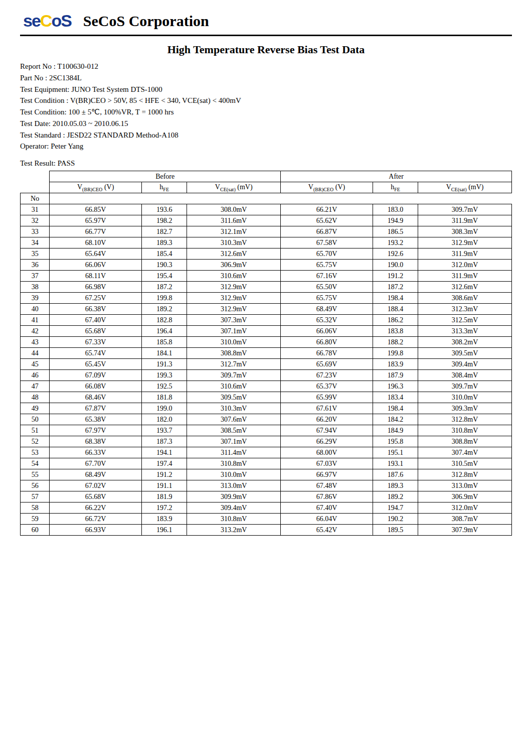seCoS
SeCoS Corporation
High Temperature Reverse Bias Test Data
Report No : T100630-012
Part No : 2SC1384L
Test Equipment: JUNO Test System DTS-1000
Test Condition : V(BR)CEO > 50V, 85 < HFE < 340, VCE(sat) < 400mV
Test Condition: 100 ± 5℃, 100%VR, T = 1000 hrs
Test Date: 2010.05.03 ~ 2010.06.15
Test Standard : JESD22 STANDARD Method-A108
Operator: Peter Yang
Test Result: PASS
| | Before | After |
| --- | --- | --- |
| V (BR)CEO (V) | h FE | V CE(sat) (mV) | V (BR)CEO (V) | h FE | V CE(sat) (mV) |
| No | |
| 31 | 66.85V | 193.6 | 308.0mV | 66.21V | 183.0 | 309.7mV |
| 32 | 65.97V | 198.2 | 311.6mV | 65.62V | 194.9 | 311.9mV |
| 33 | 66.77V | 182.7 | 312.1mV | 66.87V | 186.5 | 308.3mV |
| 34 | 68.10V | 189.3 | 310.3mV | 67.58V | 193.2 | 312.9mV |
| 35 | 65.64V | 185.4 | 312.6mV | 65.70V | 192.6 | 311.9mV |
| 36 | 66.06V | 190.3 | 306.9mV | 65.75V | 190.0 | 312.0mV |
| 37 | 68.11V | 195.4 | 310.6mV | 67.16V | 191.2 | 311.9mV |
| 38 | 66.98V | 187.2 | 312.9mV | 65.50V | 187.2 | 312.6mV |
| 39 | 67.25V | 199.8 | 312.9mV | 65.75V | 198.4 | 308.6mV |
| 40 | 66.38V | 189.2 | 312.9mV | 68.49V | 188.4 | 312.3mV |
| 41 | 67.40V | 182.8 | 307.3mV | 65.32V | 186.2 | 312.5mV |
| 42 | 65.68V | 196.4 | 307.1mV | 66.06V | 183.8 | 313.3mV |
| 43 | 67.33V | 185.8 | 310.0mV | 66.80V | 188.2 | 308.2mV |
| 44 | 65.74V | 184.1 | 308.8mV | 66.78V | 199.8 | 309.5mV |
| 45 | 65.45V | 191.3 | 312.7mV | 65.69V | 183.9 | 309.4mV |
| 46 | 67.09V | 199.3 | 309.7mV | 67.23V | 187.9 | 308.4mV |
| 47 | 66.08V | 192.5 | 310.6mV | 65.37V | 196.3 | 309.7mV |
| 48 | 68.46V | 181.8 | 309.5mV | 65.99V | 183.4 | 310.0mV |
| 49 | 67.87V | 199.0 | 310.3mV | 67.61V | 198.4 | 309.3mV |
| 50 | 65.38V | 182.0 | 307.6mV | 66.20V | 184.2 | 312.8mV |
| 51 | 67.97V | 193.7 | 308.5mV | 67.94V | 184.9 | 310.8mV |
| 52 | 68.38V | 187.3 | 307.1mV | 66.29V | 195.8 | 308.8mV |
| 53 | 66.33V | 194.1 | 311.4mV | 68.00V | 195.1 | 307.4mV |
| 54 | 67.70V | 197.4 | 310.8mV | 67.03V | 193.1 | 310.5mV |
| 55 | 68.49V | 191.2 | 310.0mV | 66.97V | 187.6 | 312.8mV |
| 56 | 67.02V | 191.1 | 313.0mV | 67.48V | 189.3 | 313.0mV |
| 57 | 65.68V | 181.9 | 309.9mV | 67.86V | 189.2 | 306.9mV |
| 58 | 66.22V | 197.2 | 309.4mV | 67.40V | 194.7 | 312.0mV |
| 59 | 66.72V | 183.9 | 310.8mV | 66.04V | 190.2 | 308.7mV |
| 60 | 66.93V | 196.1 | 313.2mV | 65.42V | 189.5 | 307.9mV |